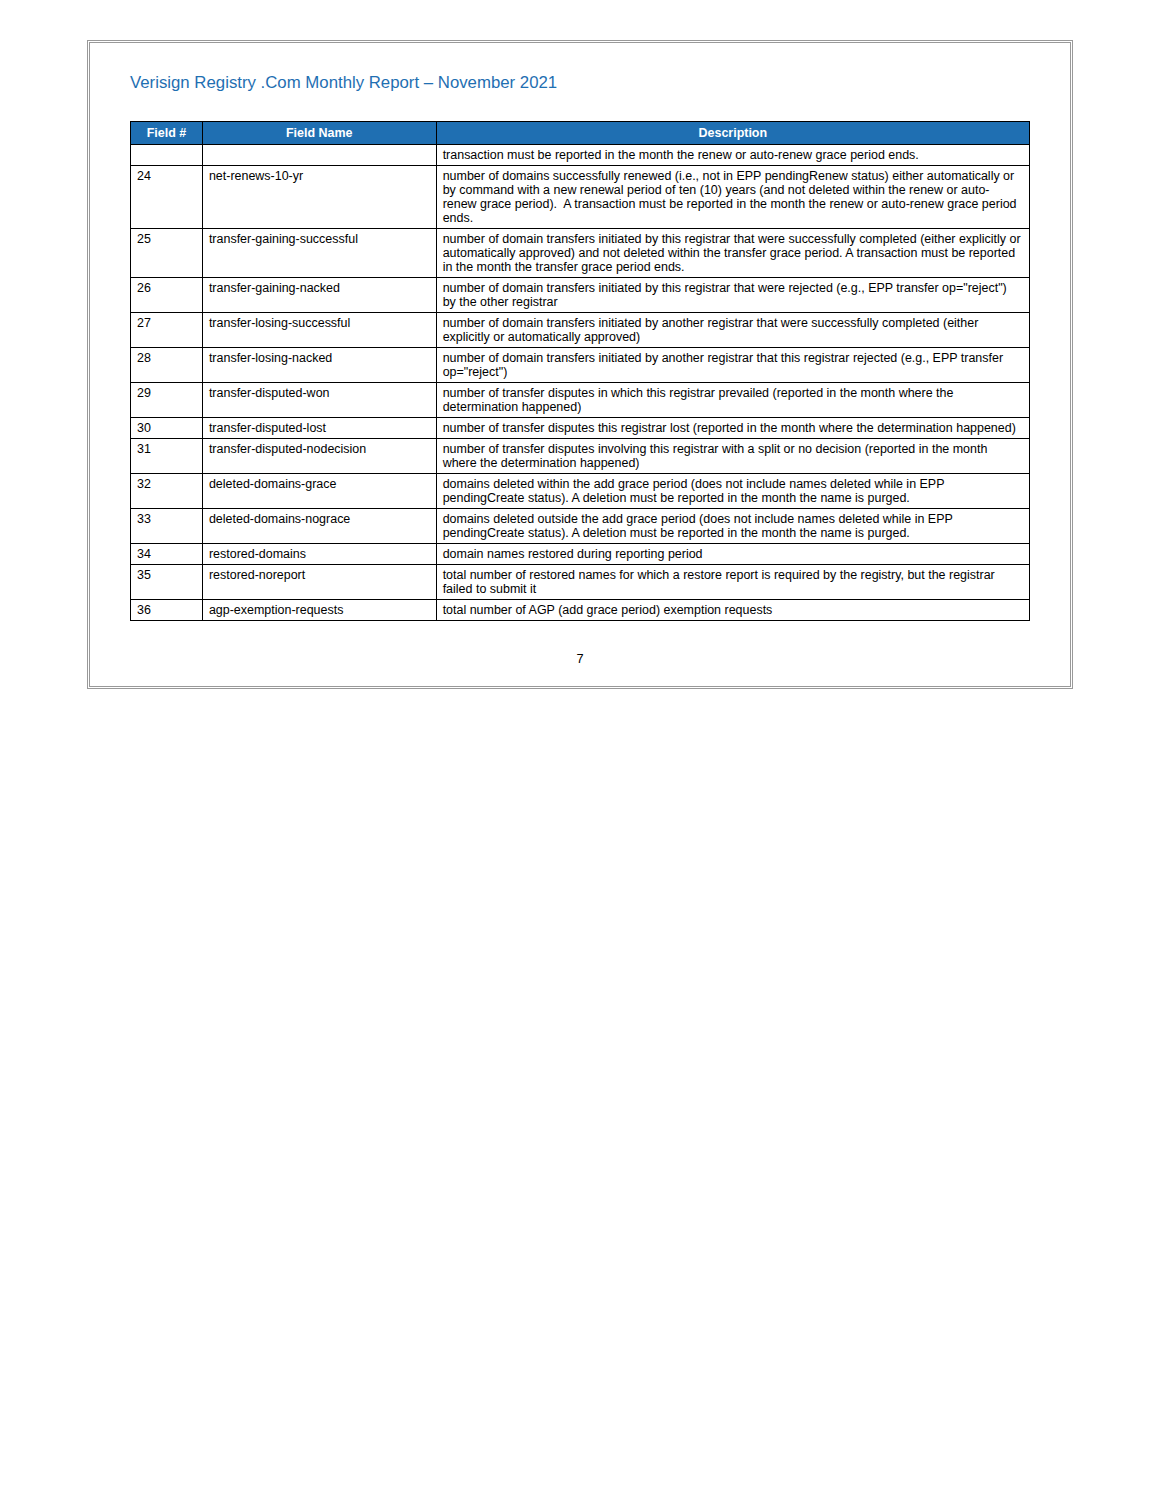Verisign Registry .Com Monthly Report – November 2021
| Field # | Field Name | Description |
| --- | --- | --- |
| | | transaction must be reported in the month the renew or auto-renew grace period ends. |
| 24 | net-renews-10-yr | number of domains successfully renewed (i.e., not in EPP pendingRenew status) either automatically or by command with a new renewal period of ten (10) years (and not deleted within the renew or auto-renew grace period). A transaction must be reported in the month the renew or auto-renew grace period ends. |
| 25 | transfer-gaining-successful | number of domain transfers initiated by this registrar that were successfully completed (either explicitly or automatically approved) and not deleted within the transfer grace period. A transaction must be reported in the month the transfer grace period ends. |
| 26 | transfer-gaining-nacked | number of domain transfers initiated by this registrar that were rejected (e.g., EPP transfer op="reject") by the other registrar |
| 27 | transfer-losing-successful | number of domain transfers initiated by another registrar that were successfully completed (either explicitly or automatically approved) |
| 28 | transfer-losing-nacked | number of domain transfers initiated by another registrar that this registrar rejected (e.g., EPP transfer op="reject") |
| 29 | transfer-disputed-won | number of transfer disputes in which this registrar prevailed (reported in the month where the determination happened) |
| 30 | transfer-disputed-lost | number of transfer disputes this registrar lost (reported in the month where the determination happened) |
| 31 | transfer-disputed-nodecision | number of transfer disputes involving this registrar with a split or no decision (reported in the month where the determination happened) |
| 32 | deleted-domains-grace | domains deleted within the add grace period (does not include names deleted while in EPP pendingCreate status). A deletion must be reported in the month the name is purged. |
| 33 | deleted-domains-nograce | domains deleted outside the add grace period (does not include names deleted while in EPP pendingCreate status). A deletion must be reported in the month the name is purged. |
| 34 | restored-domains | domain names restored during reporting period |
| 35 | restored-noreport | total number of restored names for which a restore report is required by the registry, but the registrar failed to submit it |
| 36 | agp-exemption-requests | total number of AGP (add grace period) exemption requests |
7